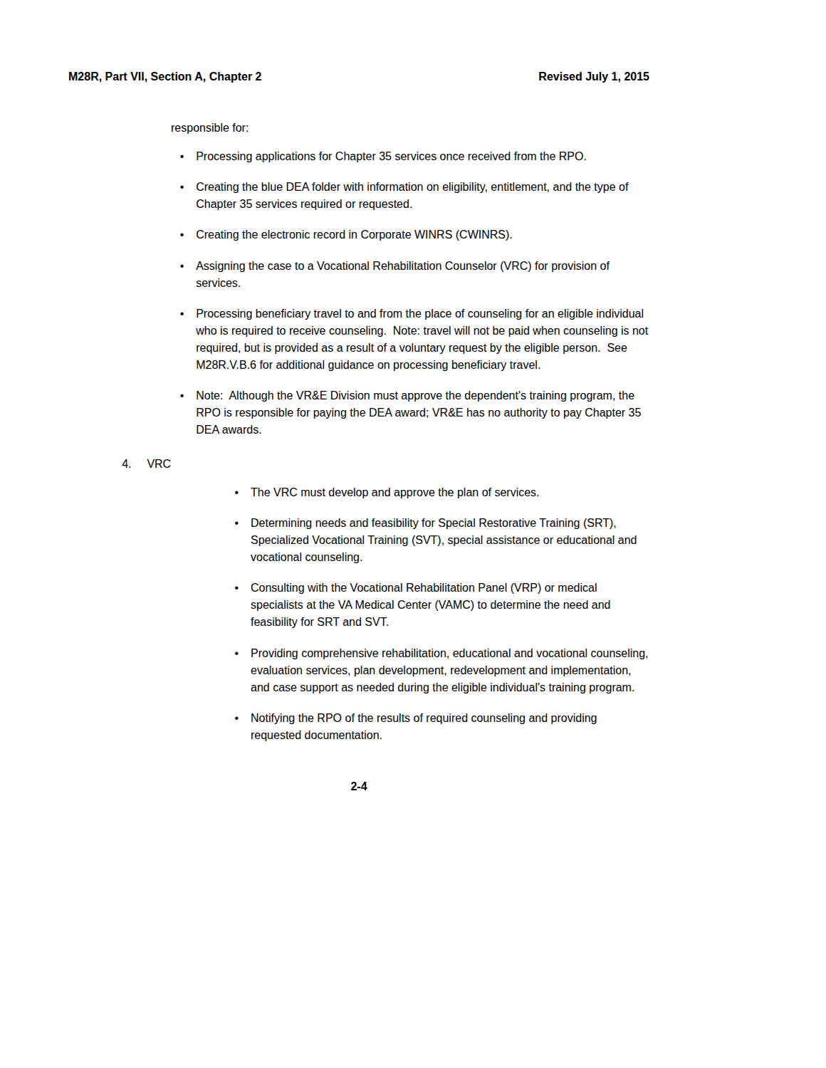M28R, Part VII, Section A, Chapter 2 Revised July 1, 2015
responsible for:
Processing applications for Chapter 35 services once received from the RPO.
Creating the blue DEA folder with information on eligibility, entitlement, and the type of Chapter 35 services required or requested.
Creating the electronic record in Corporate WINRS (CWINRS).
Assigning the case to a Vocational Rehabilitation Counselor (VRC) for provision of services.
Processing beneficiary travel to and from the place of counseling for an eligible individual who is required to receive counseling. Note: travel will not be paid when counseling is not required, but is provided as a result of a voluntary request by the eligible person. See M28R.V.B.6 for additional guidance on processing beneficiary travel.
Note: Although the VR&E Division must approve the dependent's training program, the RPO is responsible for paying the DEA award; VR&E has no authority to pay Chapter 35 DEA awards.
4. VRC
The VRC must develop and approve the plan of services.
Determining needs and feasibility for Special Restorative Training (SRT), Specialized Vocational Training (SVT), special assistance or educational and vocational counseling.
Consulting with the Vocational Rehabilitation Panel (VRP) or medical specialists at the VA Medical Center (VAMC) to determine the need and feasibility for SRT and SVT.
Providing comprehensive rehabilitation, educational and vocational counseling, evaluation services, plan development, redevelopment and implementation, and case support as needed during the eligible individual's training program.
Notifying the RPO of the results of required counseling and providing requested documentation.
2-4